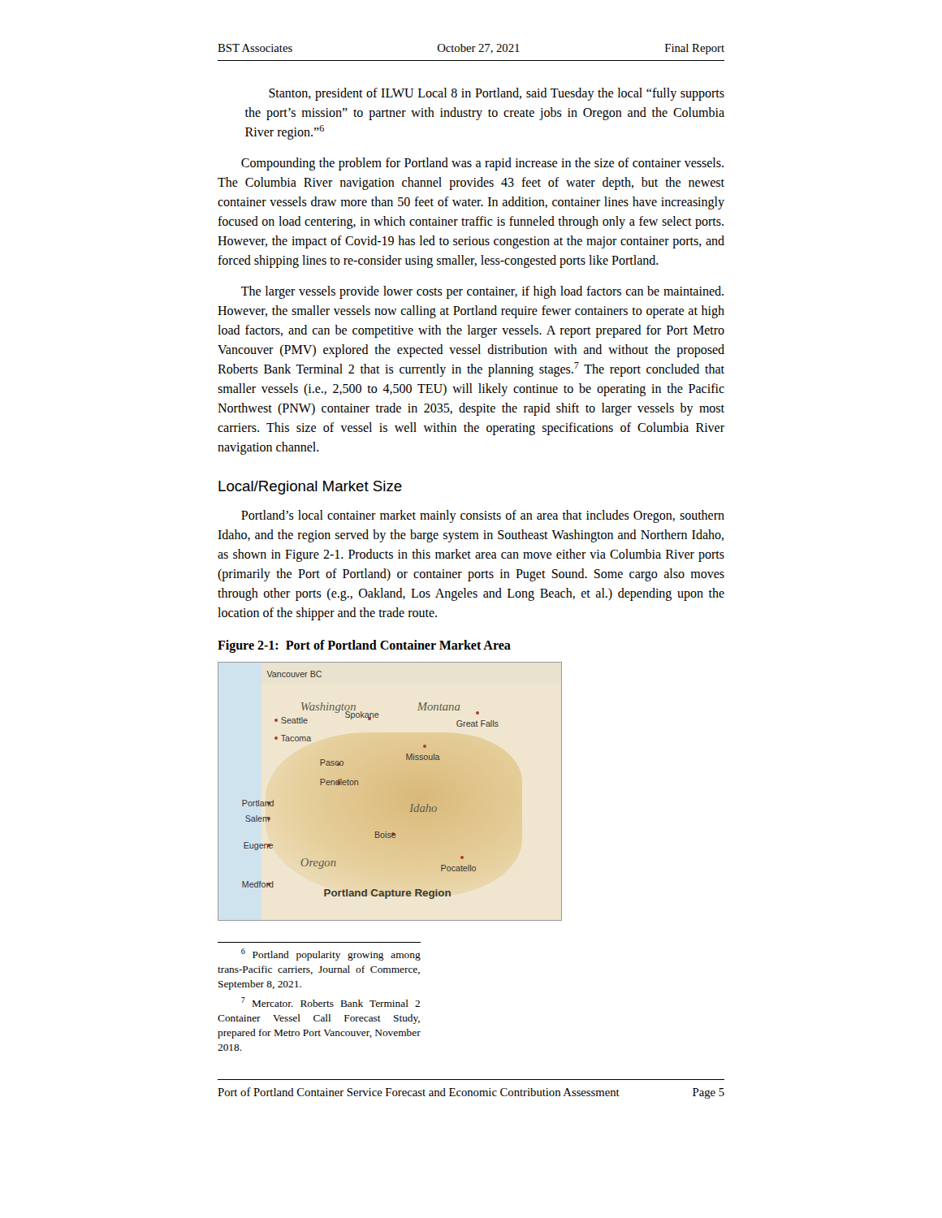BST Associates
October 27, 2021
Final Report
Stanton, president of ILWU Local 8 in Portland, said Tuesday the local “fully supports the port’s mission” to partner with industry to create jobs in Oregon and the Columbia River region.”6
Compounding the problem for Portland was a rapid increase in the size of container vessels. The Columbia River navigation channel provides 43 feet of water depth, but the newest container vessels draw more than 50 feet of water. In addition, container lines have increasingly focused on load centering, in which container traffic is funneled through only a few select ports. However, the impact of Covid-19 has led to serious congestion at the major container ports, and forced shipping lines to re-consider using smaller, less-congested ports like Portland.
The larger vessels provide lower costs per container, if high load factors can be maintained. However, the smaller vessels now calling at Portland require fewer containers to operate at high load factors, and can be competitive with the larger vessels. A report prepared for Port Metro Vancouver (PMV) explored the expected vessel distribution with and without the proposed Roberts Bank Terminal 2 that is currently in the planning stages.7 The report concluded that smaller vessels (i.e., 2,500 to 4,500 TEU) will likely continue to be operating in the Pacific Northwest (PNW) container trade in 2035, despite the rapid shift to larger vessels by most carriers. This size of vessel is well within the operating specifications of Columbia River navigation channel.
Local/Regional Market Size
Portland’s local container market mainly consists of an area that includes Oregon, southern Idaho, and the region served by the barge system in Southeast Washington and Northern Idaho, as shown in Figure 2-1. Products in this market area can move either via Columbia River ports (primarily the Port of Portland) or container ports in Puget Sound. Some cargo also moves through other ports (e.g., Oakland, Los Angeles and Long Beach, et al.) depending upon the location of the shipper and the trade route.
Figure 2-1: Port of Portland Container Market Area
Vancouver BC
Washington
Montana
Idaho
Oregon
Seattle
Tacoma
Spokane
Great Falls
Missoula
Pasco
Pendleton
Portland
Salem
Eugene
Boise
Pocatello
Medford
Portland Capture Region
6 Portland popularity growing among trans-Pacific carriers, Journal of Commerce, September 8, 2021.
7 Mercator. Roberts Bank Terminal 2 Container Vessel Call Forecast Study, prepared for Metro Port Vancouver, November 2018.
Port of Portland Container Service Forecast and Economic Contribution Assessment
Page 5